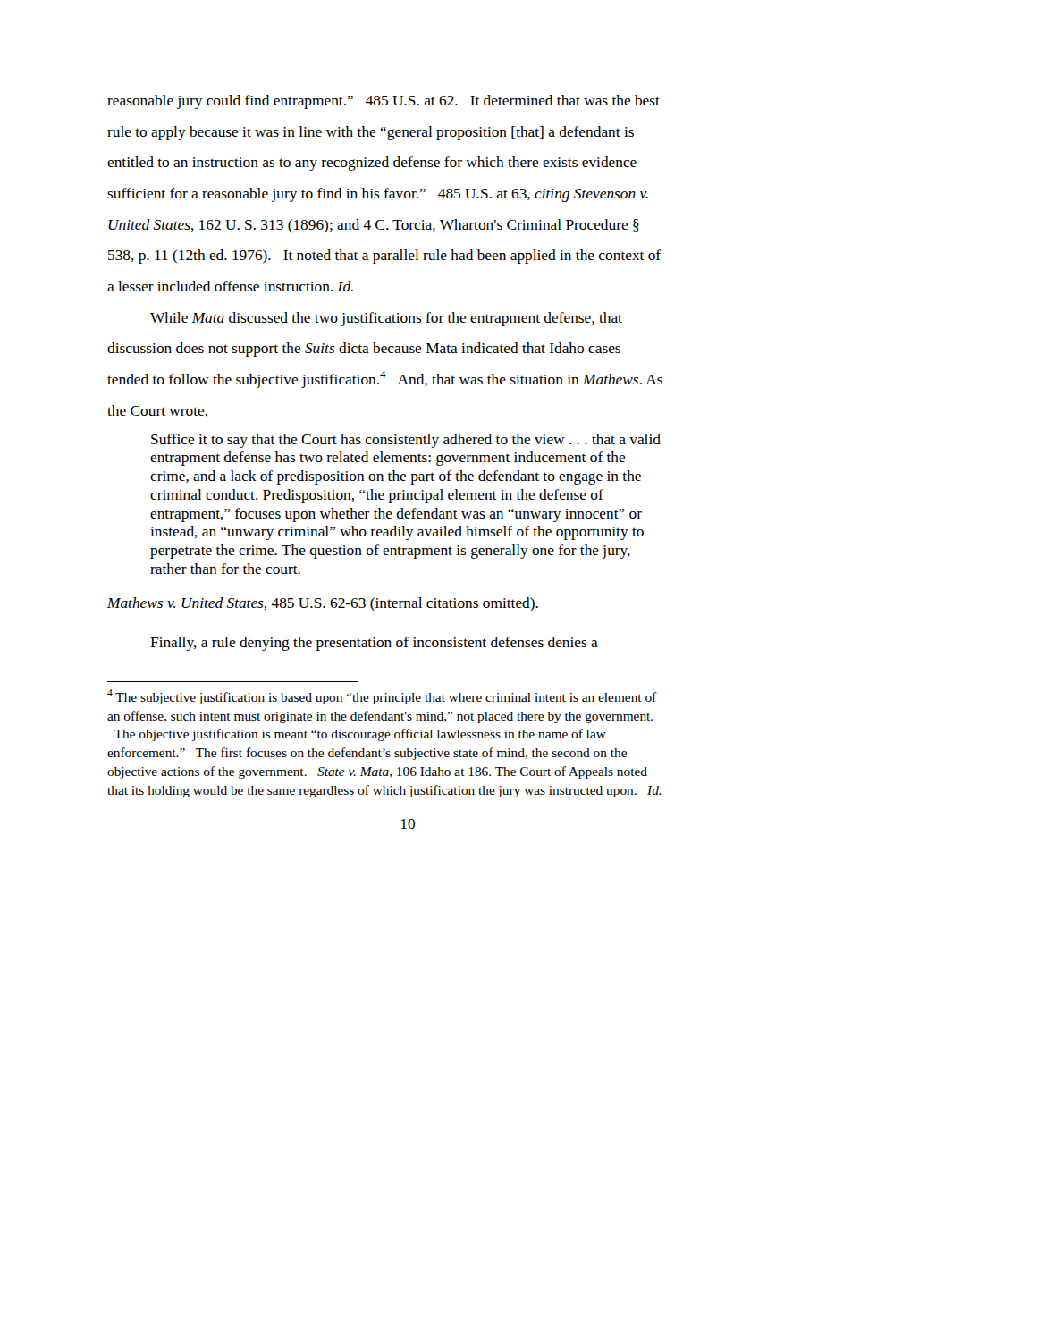reasonable jury could find entrapment.” 485 U.S. at 62. It determined that was the best rule to apply because it was in line with the “general proposition [that] a defendant is entitled to an instruction as to any recognized defense for which there exists evidence sufficient for a reasonable jury to find in his favor.” 485 U.S. at 63, citing Stevenson v. United States, 162 U. S. 313 (1896); and 4 C. Torcia, Wharton's Criminal Procedure § 538, p. 11 (12th ed. 1976). It noted that a parallel rule had been applied in the context of a lesser included offense instruction. Id.
While Mata discussed the two justifications for the entrapment defense, that discussion does not support the Suits dicta because Mata indicated that Idaho cases tended to follow the subjective justification.4 And, that was the situation in Mathews. As the Court wrote,
Suffice it to say that the Court has consistently adhered to the view . . . that a valid entrapment defense has two related elements: government inducement of the crime, and a lack of predisposition on the part of the defendant to engage in the criminal conduct. Predisposition, “the principal element in the defense of entrapment,” focuses upon whether the defendant was an “unwary innocent” or instead, an “unwary criminal” who readily availed himself of the opportunity to perpetrate the crime. The question of entrapment is generally one for the jury, rather than for the court.
Mathews v. United States, 485 U.S. 62-63 (internal citations omitted).
Finally, a rule denying the presentation of inconsistent defenses denies a
4 The subjective justification is based upon “the principle that where criminal intent is an element of an offense, such intent must originate in the defendant's mind,” not placed there by the government. The objective justification is meant “to discourage official lawlessness in the name of law enforcement.” The first focuses on the defendant’s subjective state of mind, the second on the objective actions of the government. State v. Mata, 106 Idaho at 186. The Court of Appeals noted that its holding would be the same regardless of which justification the jury was instructed upon. Id.
10